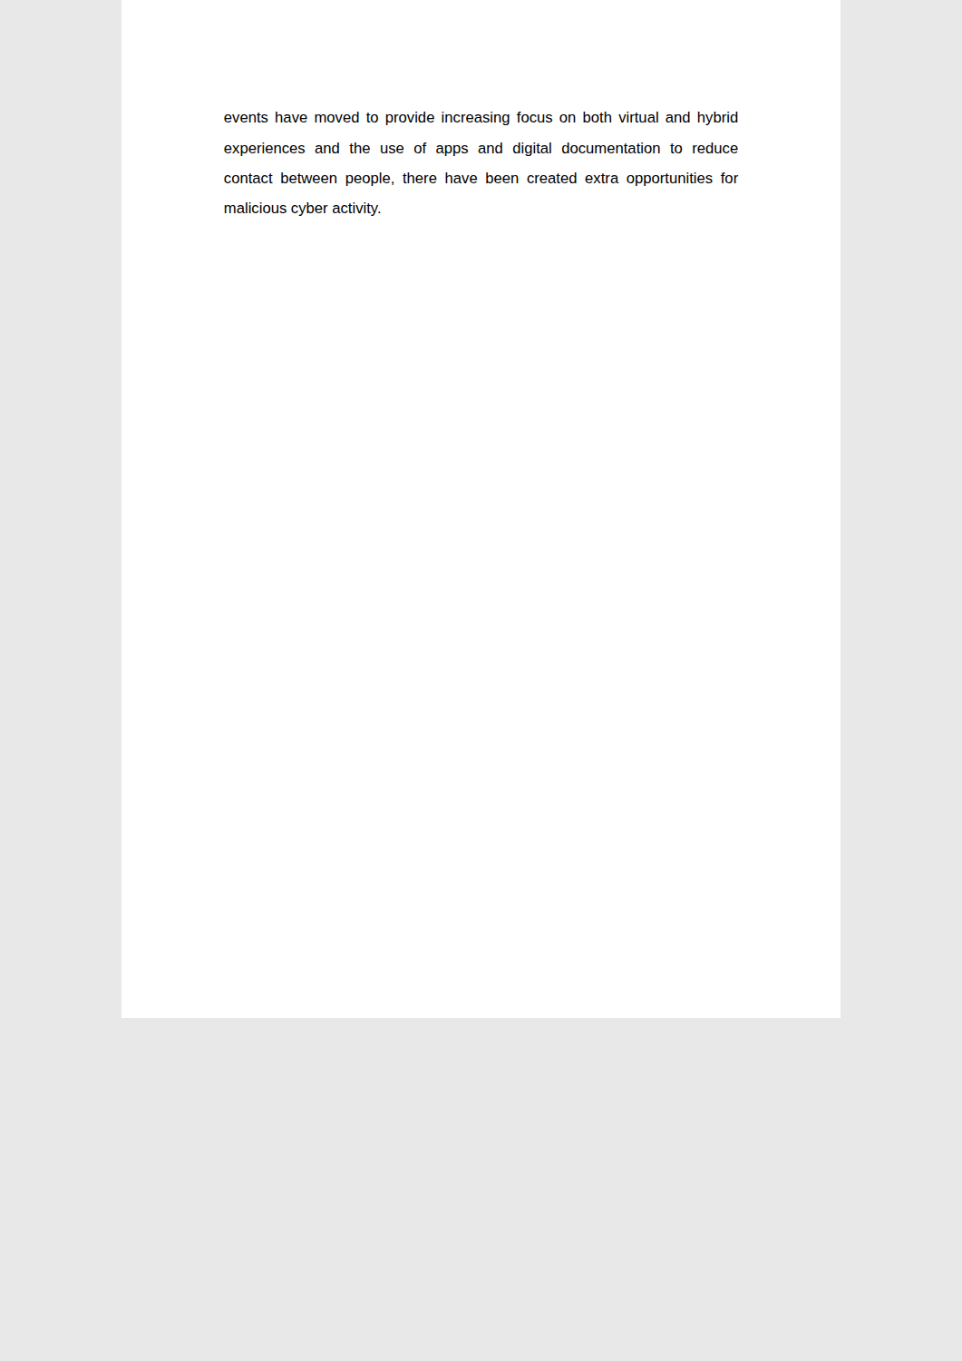events have moved to provide increasing focus on both virtual and hybrid experiences and the use of apps and digital documentation to reduce contact between people, there have been created extra opportunities for malicious cyber activity.